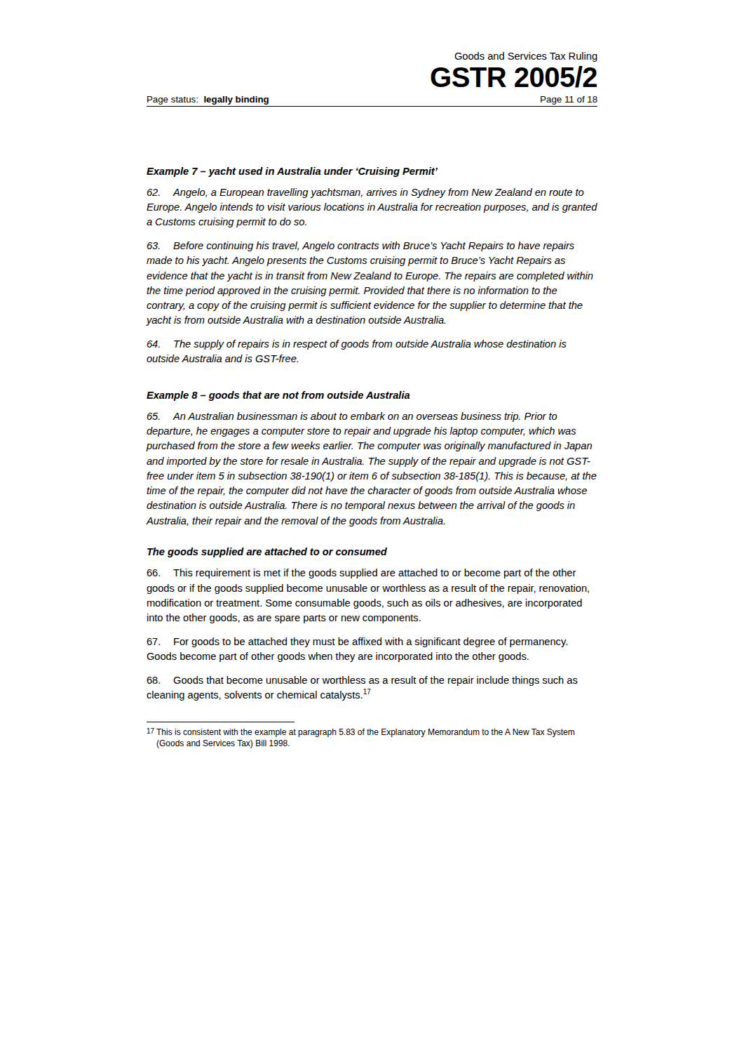Goods and Services Tax Ruling
GSTR 2005/2
Page status: legally binding
Page 11 of 18
Example 7 – yacht used in Australia under ‘Cruising Permit’
62. Angelo, a European travelling yachtsman, arrives in Sydney from New Zealand en route to Europe. Angelo intends to visit various locations in Australia for recreation purposes, and is granted a Customs cruising permit to do so.
63. Before continuing his travel, Angelo contracts with Bruce’s Yacht Repairs to have repairs made to his yacht. Angelo presents the Customs cruising permit to Bruce’s Yacht Repairs as evidence that the yacht is in transit from New Zealand to Europe. The repairs are completed within the time period approved in the cruising permit. Provided that there is no information to the contrary, a copy of the cruising permit is sufficient evidence for the supplier to determine that the yacht is from outside Australia with a destination outside Australia.
64. The supply of repairs is in respect of goods from outside Australia whose destination is outside Australia and is GST-free.
Example 8 – goods that are not from outside Australia
65. An Australian businessman is about to embark on an overseas business trip. Prior to departure, he engages a computer store to repair and upgrade his laptop computer, which was purchased from the store a few weeks earlier. The computer was originally manufactured in Japan and imported by the store for resale in Australia. The supply of the repair and upgrade is not GST-free under item 5 in subsection 38-190(1) or item 6 of subsection 38-185(1). This is because, at the time of the repair, the computer did not have the character of goods from outside Australia whose destination is outside Australia. There is no temporal nexus between the arrival of the goods in Australia, their repair and the removal of the goods from Australia.
The goods supplied are attached to or consumed
66. This requirement is met if the goods supplied are attached to or become part of the other goods or if the goods supplied become unusable or worthless as a result of the repair, renovation, modification or treatment. Some consumable goods, such as oils or adhesives, are incorporated into the other goods, as are spare parts or new components.
67. For goods to be attached they must be affixed with a significant degree of permanency. Goods become part of other goods when they are incorporated into the other goods.
68. Goods that become unusable or worthless as a result of the repair include things such as cleaning agents, solvents or chemical catalysts.17
17
This is consistent with the example at paragraph 5.83 of the Explanatory Memorandum to the A New Tax System (Goods and Services Tax) Bill 1998.